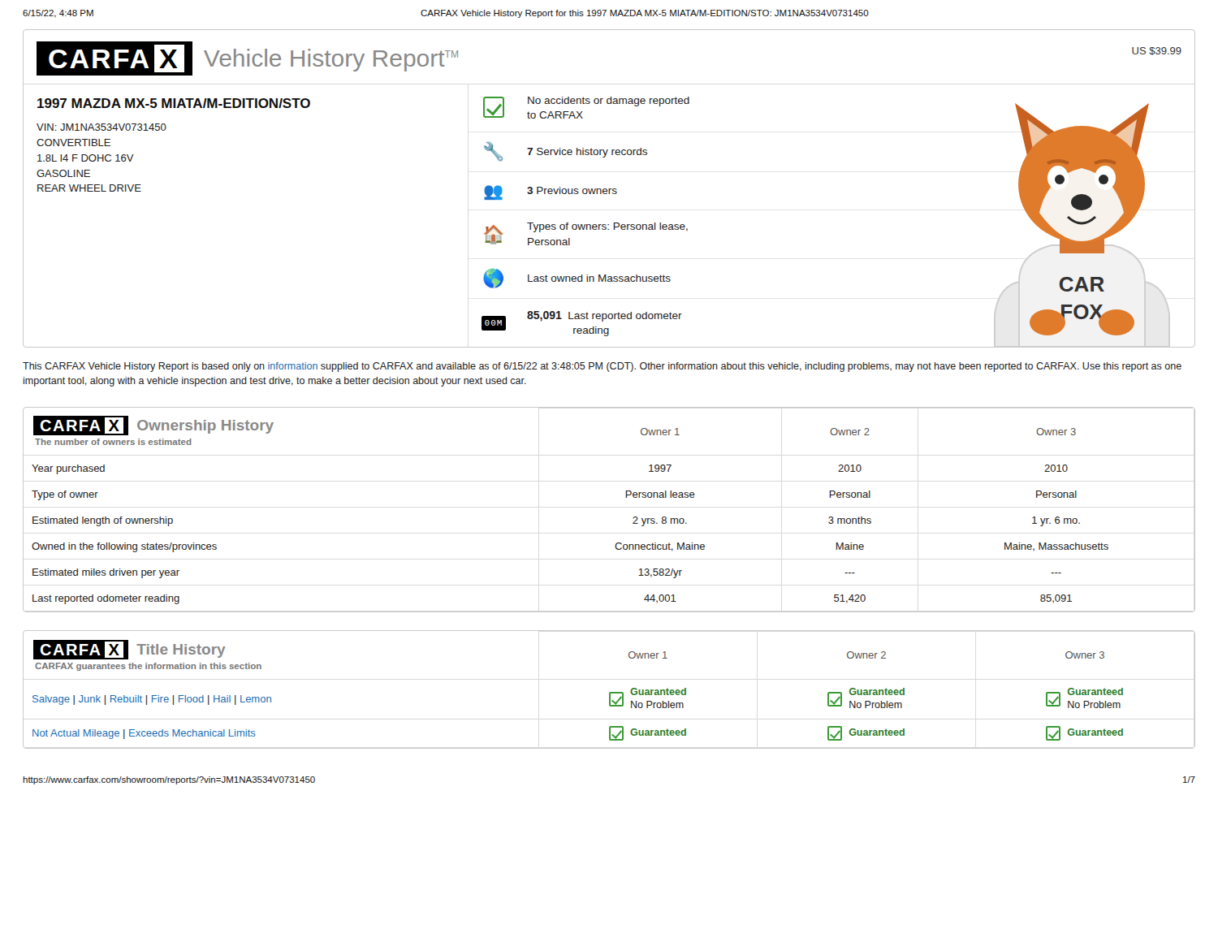6/15/22, 4:48 PM
CARFAX Vehicle History Report for this 1997 MAZDA MX-5 MIATA/M-EDITION/STO: JM1NA3534V0731450
CARFAX Vehicle History ReportTM
US $39.99
1997 MAZDA MX-5 MIATA/M-EDITION/STO
VIN: JM1NA3534V0731450
CONVERTIBLE
1.8L I4 F DOHC 16V
GASOLINE
REAR WHEEL DRIVE
| | No accidents or damage reported to CARFAX |
| 🔧 | 7 Service history records |
| 👥 | 3 Previous owners |
| 🏠 | Types of owners: Personal lease, Personal |
| 🌎 | Last owned in Massachusetts |
| 00M | 85,091 Last reported odometer reading |
CAR FOX
This CARFAX Vehicle History Report is based only on information supplied to CARFAX and available as of 6/15/22 at 3:48:05 PM (CDT). Other information about this vehicle, including problems, may not have been reported to CARFAX. Use this report as one important tool, along with a vehicle inspection and test drive, to make a better decision about your next used car.
| CARFA X Ownership History The number of owners is estimated | Owner 1 | Owner 2 | Owner 3 |
| --- | --- | --- | --- |
| Year purchased | 1997 | 2010 | 2010 |
| Type of owner | Personal lease | Personal | Personal |
| Estimated length of ownership | 2 yrs. 8 mo. | 3 months | 1 yr. 6 mo. |
| Owned in the following states/provinces | Connecticut, Maine | Maine | Maine, Massachusetts |
| Estimated miles driven per year | 13,582/yr | --- | --- |
| Last reported odometer reading | 44,001 | 51,420 | 85,091 |
| CARFA X Title History CARFAX guarantees the information in this section | Owner 1 | Owner 2 | Owner 3 |
| --- | --- | --- | --- |
| Salvage / Junk / Rebuilt / Fire / Flood / Hail / Lemon | Guaranteed No Problem | Guaranteed No Problem | Guaranteed No Problem |
| Not Actual Mileage / Exceeds Mechanical Limits | Guaranteed | Guaranteed | Guaranteed |
https://www.carfax.com/showroom/reports/?vin=JM1NA3534V0731450
1/7